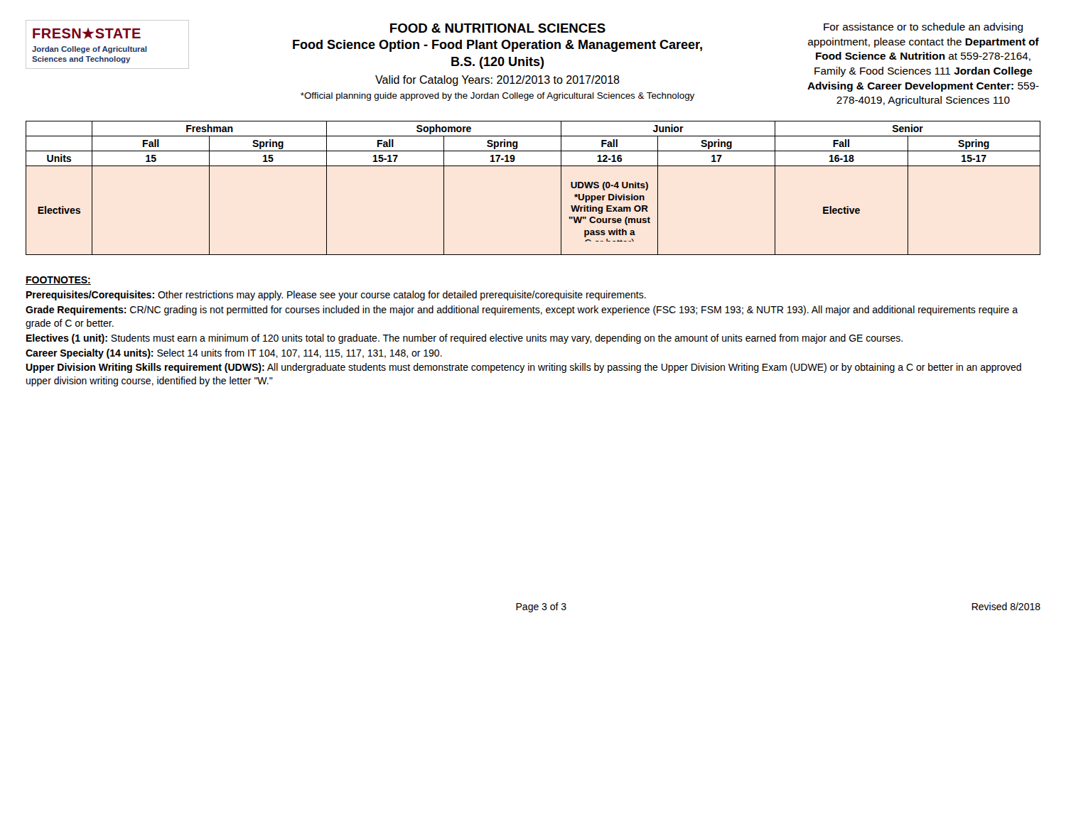FRESN★STATE Jordan College of Agricultural
Sciences and Technology
FOOD & NUTRITIONAL SCIENCES
Food Science Option - Food Plant Operation & Management Career,
B.S. (120 Units)
Valid for Catalog Years: 2012/2013 to 2017/2018
*Official planning guide approved by the Jordan College of Agricultural Sciences & Technology
For assistance or to schedule an advising appointment, please contact the Department of Food Science & Nutrition at 559-278-2164, Family & Food Sciences 111 Jordan College Advising & Career Development Center: 559-278-4019, Agricultural Sciences 110
| | Freshman | Sophomore | Junior | Senior |
| --- | --- | --- | --- | --- |
| | Fall | Spring | Fall | Spring | Fall | Spring | Fall | Spring |
| Units | 15 | 15 | 15-17 | 17-19 | 12-16 | 17 | 16-18 | 15-17 |
| Electives | | | | | UDWS (0-4 Units) *Upper Division Writing Exam OR "W" Course (must pass with a C or better) | | Elective | |
FOOTNOTES:
Prerequisites/Corequisites: Other restrictions may apply. Please see your course catalog for detailed prerequisite/corequisite requirements.
Grade Requirements: CR/NC grading is not permitted for courses included in the major and additional requirements, except work experience (FSC 193; FSM 193; & NUTR 193). All major and additional requirements require a grade of C or better.
Electives (1 unit): Students must earn a minimum of 120 units total to graduate. The number of required elective units may vary, depending on the amount of units earned from major and GE courses.
Career Specialty (14 units): Select 14 units from IT 104, 107, 114, 115, 117, 131, 148, or 190.
Upper Division Writing Skills requirement (UDWS): All undergraduate students must demonstrate competency in writing skills by passing the Upper Division Writing Exam (UDWE) or by obtaining a C or better in an approved upper division writing course, identified by the letter "W."
Page 3 of 3
Revised 8/2018